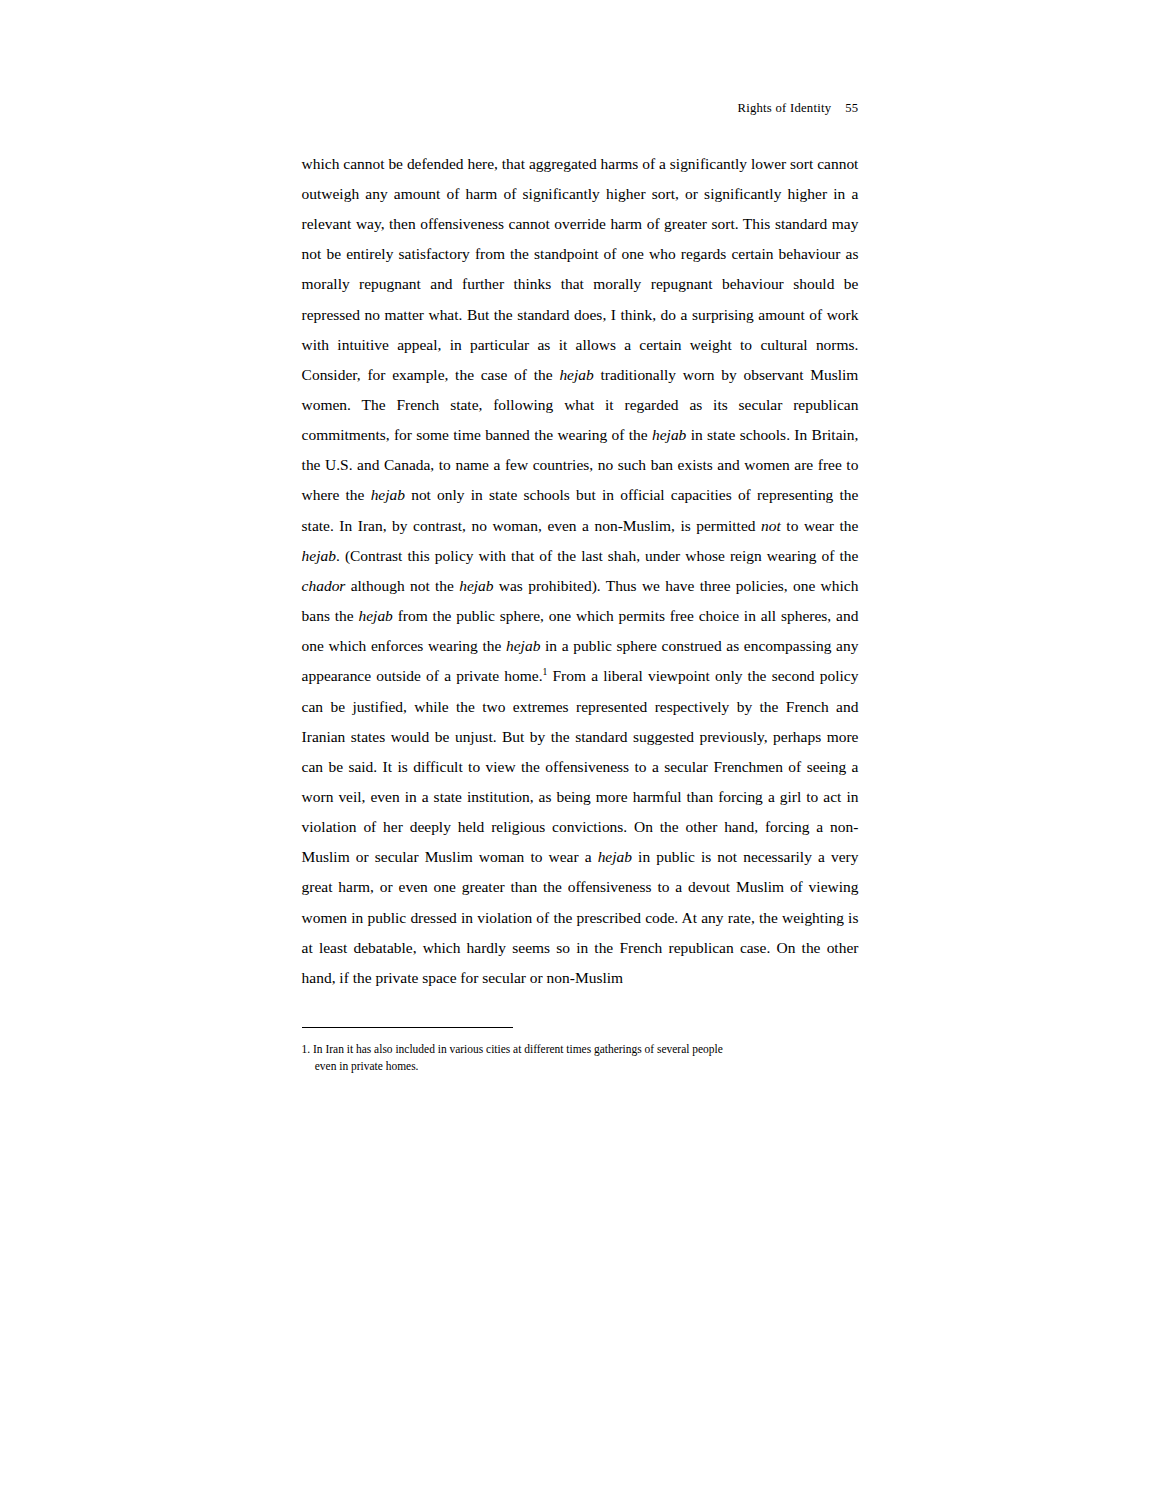Rights of Identity55
which cannot be defended here, that aggregated harms of a significantly lower sort cannot outweigh any amount of harm of significantly higher sort, or significantly higher in a relevant way, then offensiveness cannot override harm of greater sort. This standard may not be entirely satisfactory from the standpoint of one who regards certain behaviour as morally repugnant and further thinks that morally repugnant behaviour should be repressed no matter what. But the standard does, I think, do a surprising amount of work with intuitive appeal, in particular as it allows a certain weight to cultural norms. Consider, for example, the case of the hejab traditionally worn by observant Muslim women. The French state, following what it regarded as its secular republican commitments, for some time banned the wearing of the hejab in state schools. In Britain, the U.S. and Canada, to name a few countries, no such ban exists and women are free to where the hejab not only in state schools but in official capacities of representing the state. In Iran, by contrast, no woman, even a non-Muslim, is permitted not to wear the hejab. (Contrast this policy with that of the last shah, under whose reign wearing of the chador although not the hejab was prohibited). Thus we have three policies, one which bans the hejab from the public sphere, one which permits free choice in all spheres, and one which enforces wearing the hejab in a public sphere construed as encompassing any appearance outside of a private home.1 From a liberal viewpoint only the second policy can be justified, while the two extremes represented respectively by the French and Iranian states would be unjust. But by the standard suggested previously, perhaps more can be said. It is difficult to view the offensiveness to a secular Frenchmen of seeing a worn veil, even in a state institution, as being more harmful than forcing a girl to act in violation of her deeply held religious convictions. On the other hand, forcing a non-Muslim or secular Muslim woman to wear a hejab in public is not necessarily a very great harm, or even one greater than the offensiveness to a devout Muslim of viewing women in public dressed in violation of the prescribed code. At any rate, the weighting is at least debatable, which hardly seems so in the French republican case. On the other hand, if the private space for secular or non-Muslim
1. In Iran it has also included in various cities at different times gatherings of several people even in private homes.